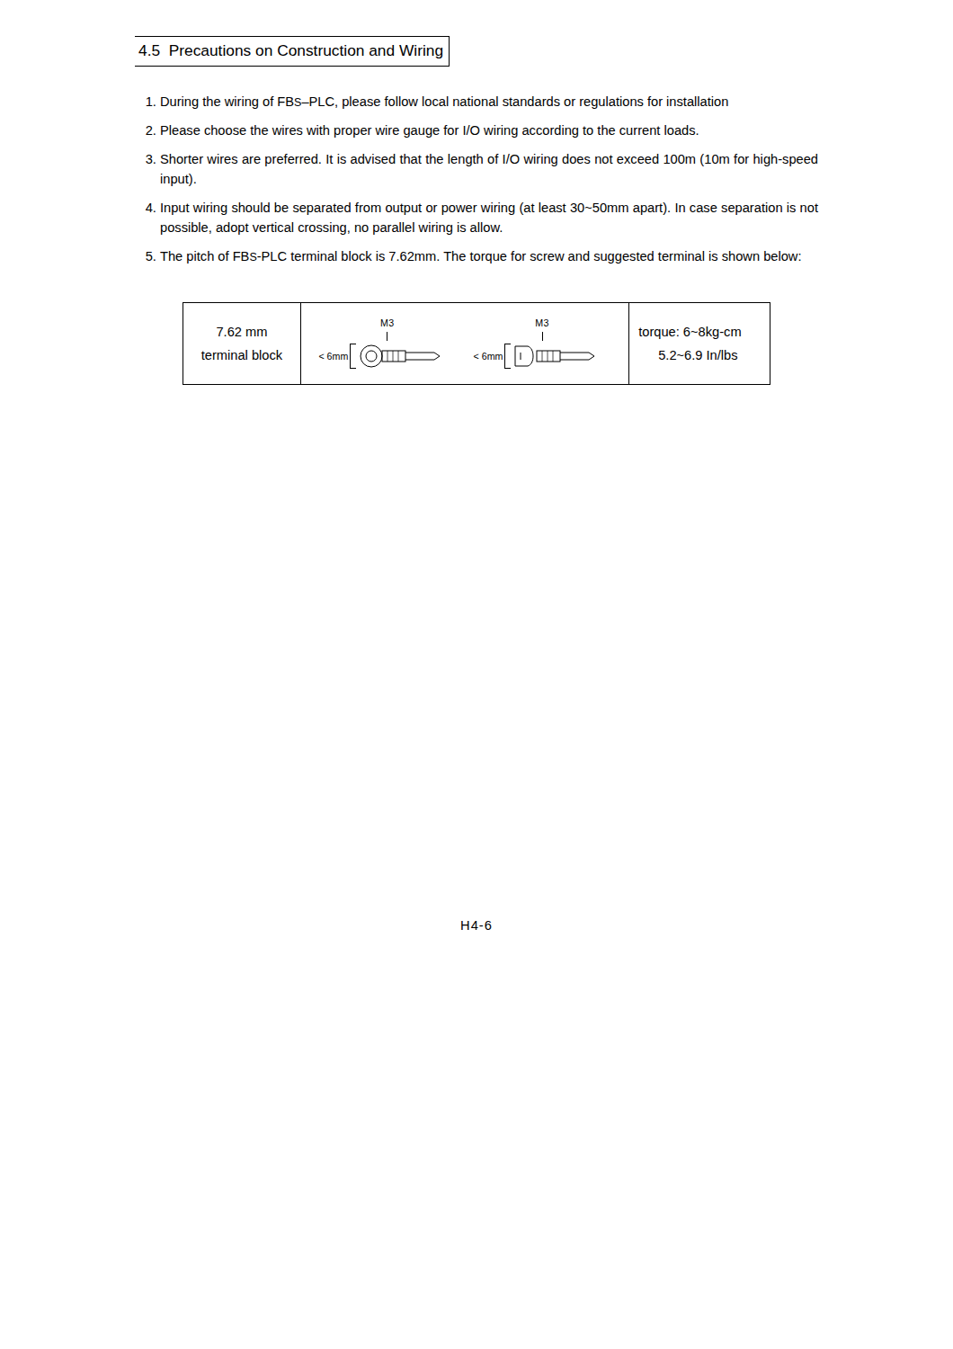4.5 Precautions on Construction and Wiring
During the wiring of FBS–PLC, please follow local national standards or regulations for installation
Please choose the wires with proper wire gauge for I/O wiring according to the current loads.
Shorter wires are preferred. It is advised that the length of I/O wiring does not exceed 100m (10m for high-speed input).
Input wiring should be separated from output or power wiring (at least 30~50mm apart). In case separation is not possible, adopt vertical crossing, no parallel wiring is allow.
The pitch of FBS-PLC terminal block is 7.62mm. The torque for screw and suggested terminal is shown below:
| 7.62 mm terminal block | M3 < 6mm M3 < 6mm | torque: 6~8kg-cm 5.2~6.9 In/lbs |
H4-6